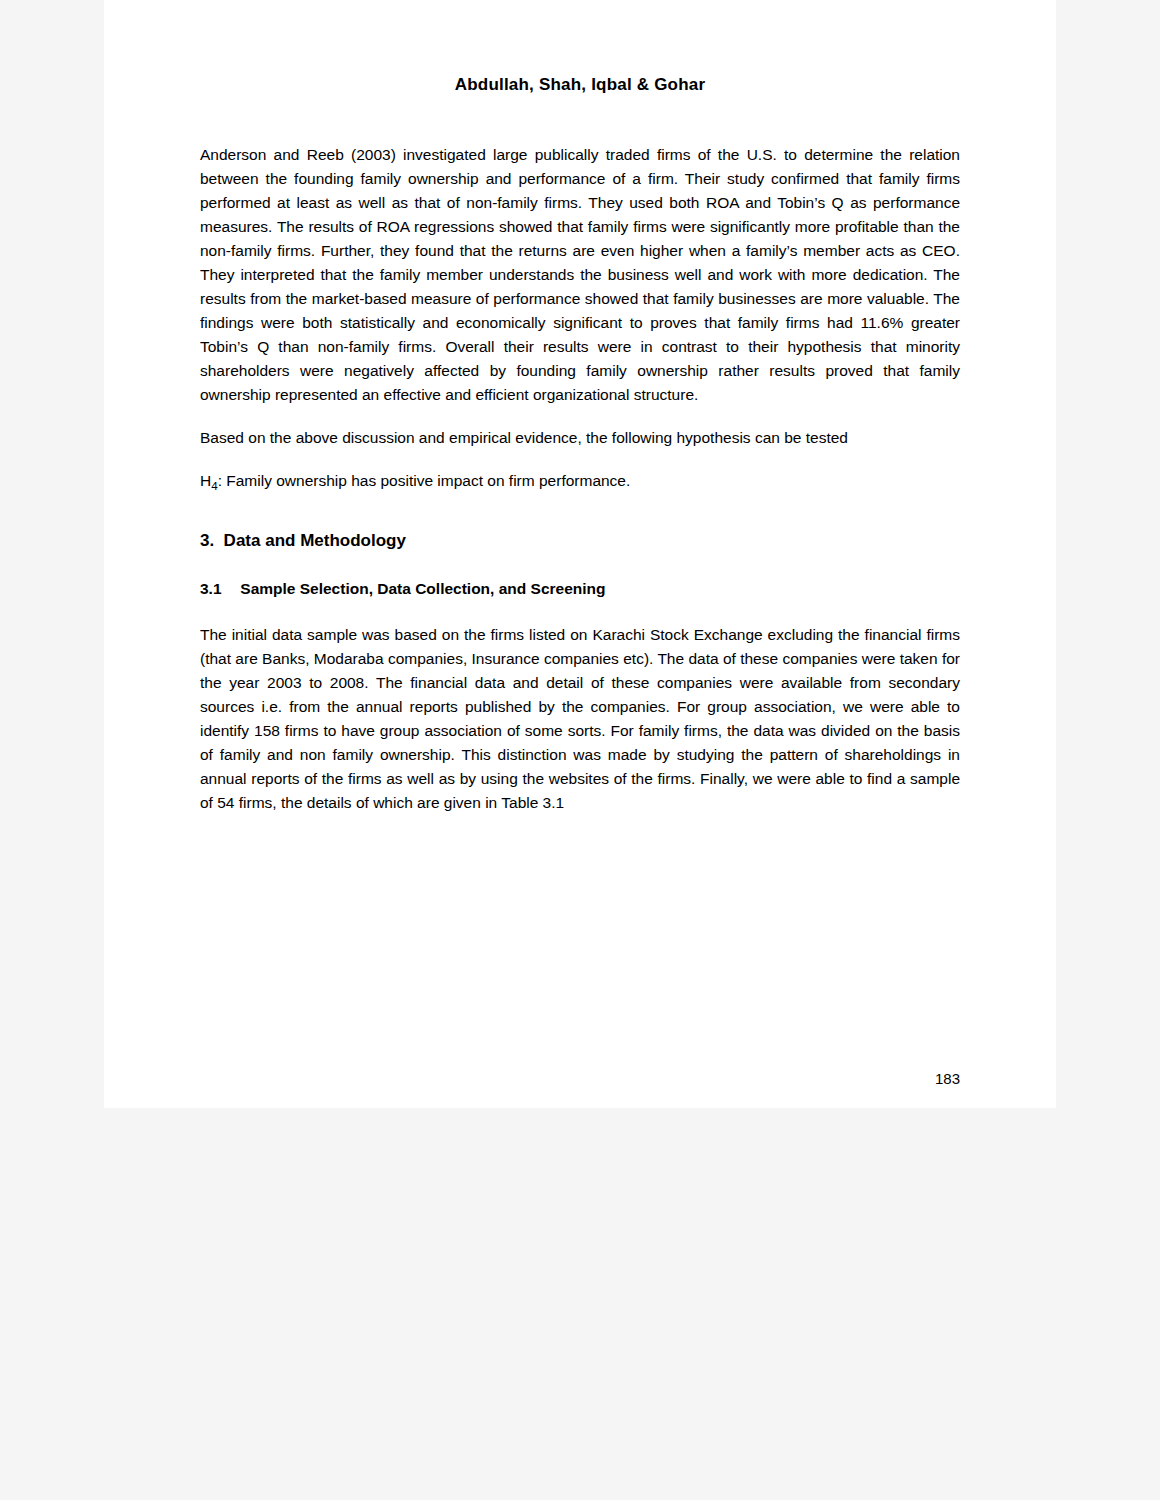Abdullah, Shah, Iqbal & Gohar
Anderson and Reeb (2003) investigated large publically traded firms of the U.S. to determine the relation between the founding family ownership and performance of a firm. Their study confirmed that family firms performed at least as well as that of non-family firms. They used both ROA and Tobin’s Q as performance measures. The results of ROA regressions showed that family firms were significantly more profitable than the non-family firms. Further, they found that the returns are even higher when a family’s member acts as CEO. They interpreted that the family member understands the business well and work with more dedication. The results from the market-based measure of performance showed that family businesses are more valuable. The findings were both statistically and economically significant to proves that family firms had 11.6% greater Tobin’s Q than non-family firms. Overall their results were in contrast to their hypothesis that minority shareholders were negatively affected by founding family ownership rather results proved that family ownership represented an effective and efficient organizational structure.
Based on the above discussion and empirical evidence, the following hypothesis can be tested
H4: Family ownership has positive impact on firm performance.
3. Data and Methodology
3.1 Sample Selection, Data Collection, and Screening
The initial data sample was based on the firms listed on Karachi Stock Exchange excluding the financial firms (that are Banks, Modaraba companies, Insurance companies etc). The data of these companies were taken for the year 2003 to 2008. The financial data and detail of these companies were available from secondary sources i.e. from the annual reports published by the companies. For group association, we were able to identify 158 firms to have group association of some sorts. For family firms, the data was divided on the basis of family and non family ownership. This distinction was made by studying the pattern of shareholdings in annual reports of the firms as well as by using the websites of the firms. Finally, we were able to find a sample of 54 firms, the details of which are given in Table 3.1
183